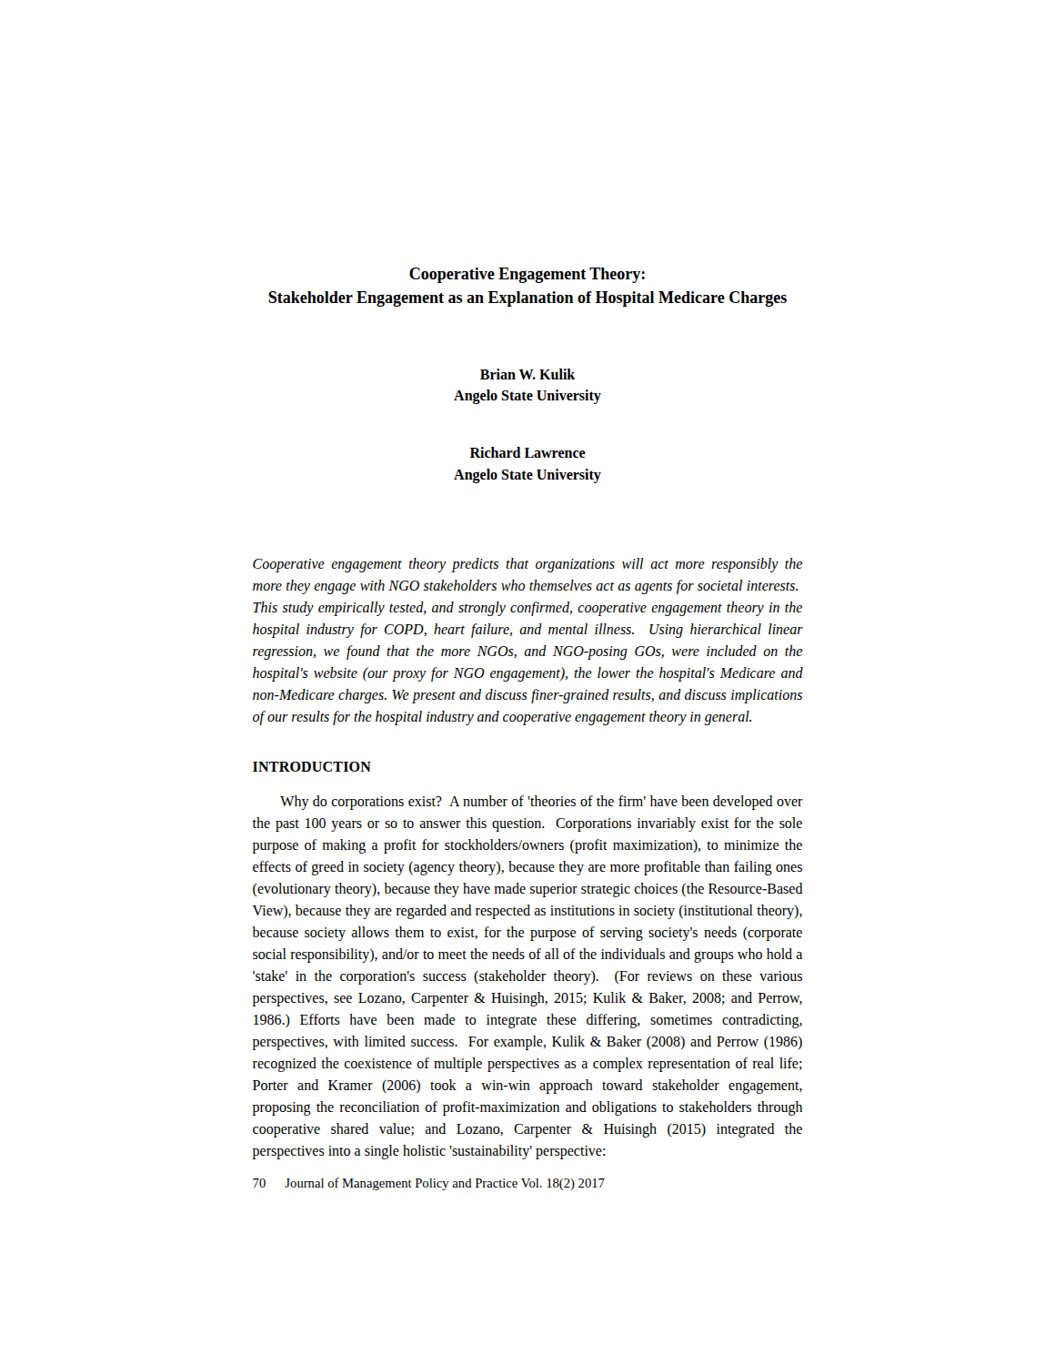Cooperative Engagement Theory:
Stakeholder Engagement as an Explanation of Hospital Medicare Charges
Brian W. Kulik
Angelo State University
Richard Lawrence
Angelo State University
Cooperative engagement theory predicts that organizations will act more responsibly the more they engage with NGO stakeholders who themselves act as agents for societal interests. This study empirically tested, and strongly confirmed, cooperative engagement theory in the hospital industry for COPD, heart failure, and mental illness. Using hierarchical linear regression, we found that the more NGOs, and NGO-posing GOs, were included on the hospital's website (our proxy for NGO engagement), the lower the hospital's Medicare and non-Medicare charges. We present and discuss finer-grained results, and discuss implications of our results for the hospital industry and cooperative engagement theory in general.
INTRODUCTION
Why do corporations exist? A number of 'theories of the firm' have been developed over the past 100 years or so to answer this question. Corporations invariably exist for the sole purpose of making a profit for stockholders/owners (profit maximization), to minimize the effects of greed in society (agency theory), because they are more profitable than failing ones (evolutionary theory), because they have made superior strategic choices (the Resource-Based View), because they are regarded and respected as institutions in society (institutional theory), because society allows them to exist, for the purpose of serving society's needs (corporate social responsibility), and/or to meet the needs of all of the individuals and groups who hold a 'stake' in the corporation's success (stakeholder theory). (For reviews on these various perspectives, see Lozano, Carpenter & Huisingh, 2015; Kulik & Baker, 2008; and Perrow, 1986.) Efforts have been made to integrate these differing, sometimes contradicting, perspectives, with limited success. For example, Kulik & Baker (2008) and Perrow (1986) recognized the coexistence of multiple perspectives as a complex representation of real life; Porter and Kramer (2006) took a win-win approach toward stakeholder engagement, proposing the reconciliation of profit-maximization and obligations to stakeholders through cooperative shared value; and Lozano, Carpenter & Huisingh (2015) integrated the perspectives into a single holistic 'sustainability' perspective:
70 Journal of Management Policy and Practice Vol. 18(2) 2017